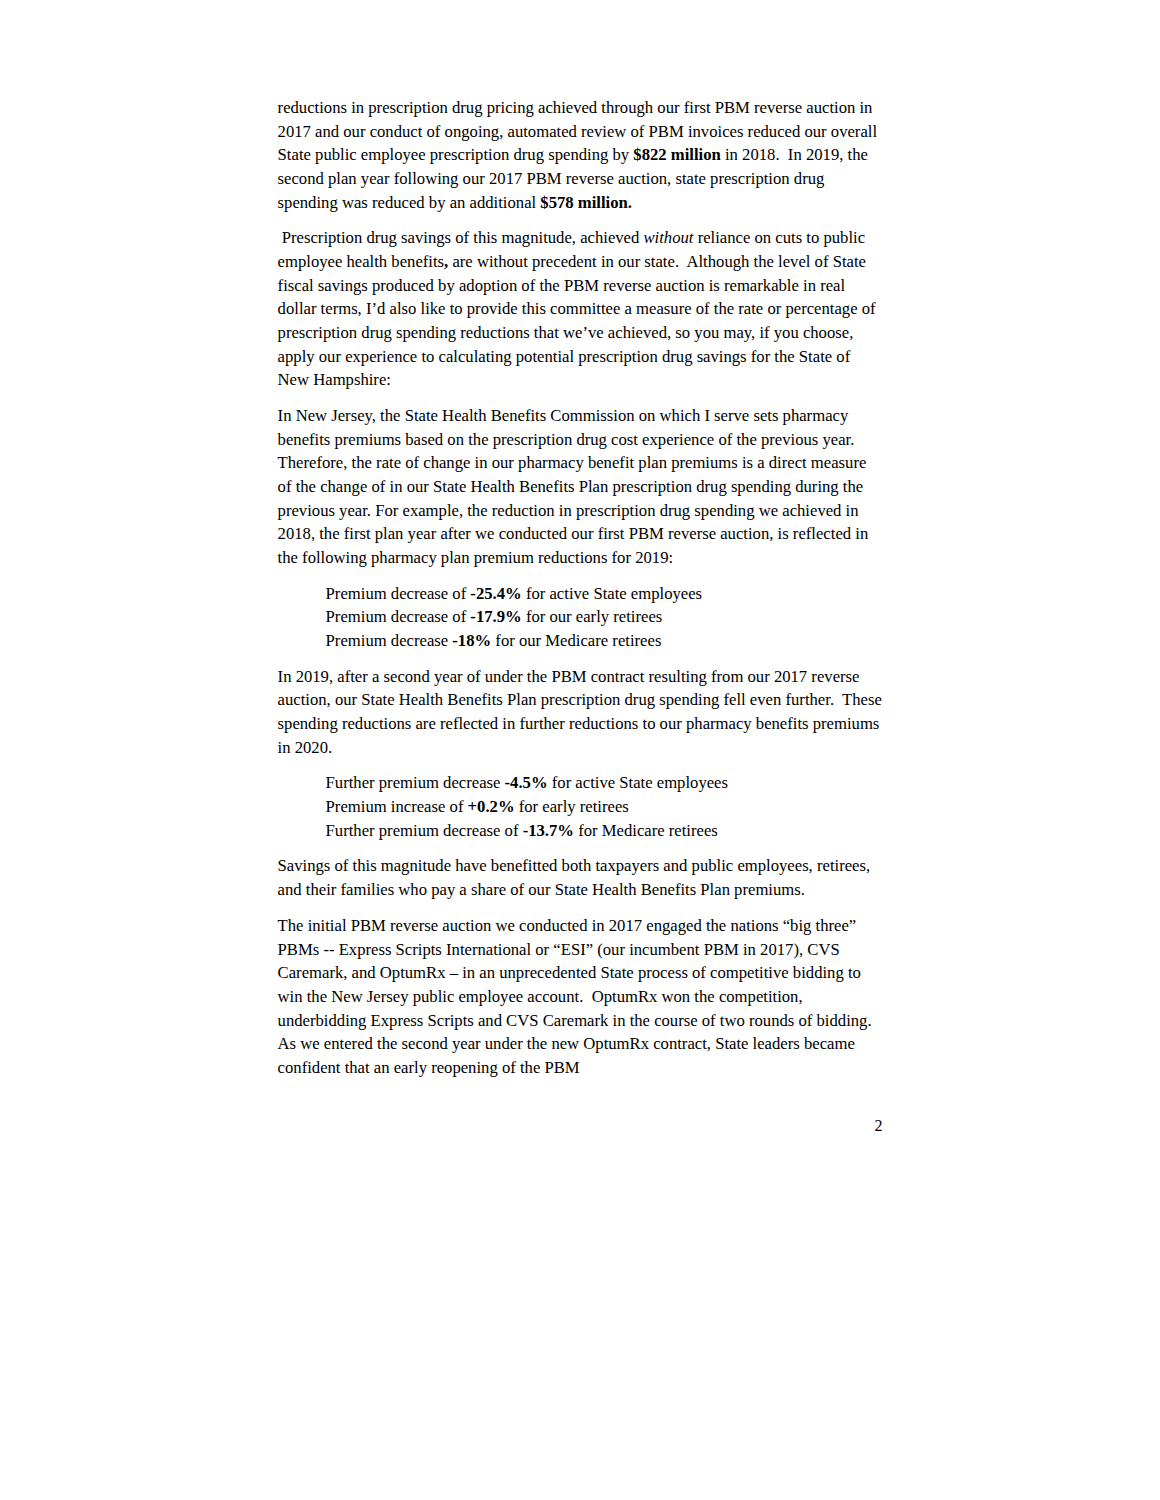reductions in prescription drug pricing achieved through our first PBM reverse auction in 2017 and our conduct of ongoing, automated review of PBM invoices reduced our overall State public employee prescription drug spending by $822 million in 2018. In 2019, the second plan year following our 2017 PBM reverse auction, state prescription drug spending was reduced by an additional $578 million.
Prescription drug savings of this magnitude, achieved without reliance on cuts to public employee health benefits, are without precedent in our state. Although the level of State fiscal savings produced by adoption of the PBM reverse auction is remarkable in real dollar terms, I’d also like to provide this committee a measure of the rate or percentage of prescription drug spending reductions that we’ve achieved, so you may, if you choose, apply our experience to calculating potential prescription drug savings for the State of New Hampshire:
In New Jersey, the State Health Benefits Commission on which I serve sets pharmacy benefits premiums based on the prescription drug cost experience of the previous year. Therefore, the rate of change in our pharmacy benefit plan premiums is a direct measure of the change of in our State Health Benefits Plan prescription drug spending during the previous year. For example, the reduction in prescription drug spending we achieved in 2018, the first plan year after we conducted our first PBM reverse auction, is reflected in the following pharmacy plan premium reductions for 2019:
Premium decrease of -25.4% for active State employees
Premium decrease of -17.9% for our early retirees
Premium decrease -18% for our Medicare retirees
In 2019, after a second year of under the PBM contract resulting from our 2017 reverse auction, our State Health Benefits Plan prescription drug spending fell even further. These spending reductions are reflected in further reductions to our pharmacy benefits premiums in 2020.
Further premium decrease -4.5% for active State employees
Premium increase of +0.2% for early retirees
Further premium decrease of -13.7% for Medicare retirees
Savings of this magnitude have benefitted both taxpayers and public employees, retirees, and their families who pay a share of our State Health Benefits Plan premiums.
The initial PBM reverse auction we conducted in 2017 engaged the nations “big three” PBMs -- Express Scripts International or “ESI” (our incumbent PBM in 2017), CVS Caremark, and OptumRx – in an unprecedented State process of competitive bidding to win the New Jersey public employee account. OptumRx won the competition, underbidding Express Scripts and CVS Caremark in the course of two rounds of bidding. As we entered the second year under the new OptumRx contract, State leaders became confident that an early reopening of the PBM
2